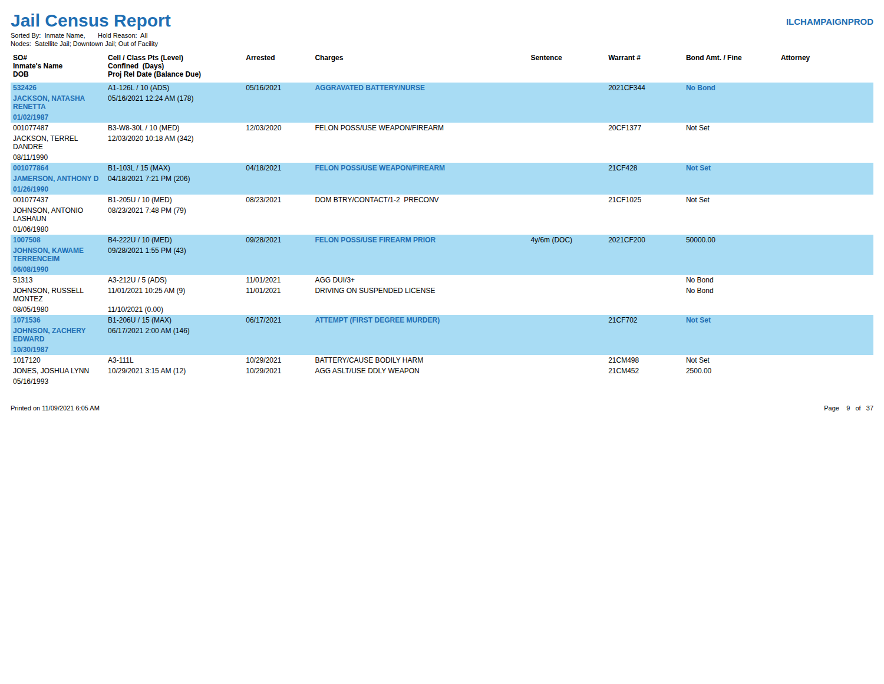ILCHAMPAIGNPROD
Jail Census Report
Sorted By: Inmate Name, Hold Reason: All
Nodes: Satellite Jail; Downtown Jail; Out of Facility
| SO# Inmate's Name DOB | Cell / Class Pts (Level) Confined (Days) Proj Rel Date (Balance Due) | Arrested | Charges | Sentence | Warrant # | Bond Amt. / Fine | Attorney |
| --- | --- | --- | --- | --- | --- | --- | --- |
| 532426 | A1-126L / 10 (ADS) | 05/16/2021 | AGGRAVATED BATTERY/NURSE | | 2021CF344 | No Bond | |
| JACKSON, NATASHA RENETTA | 05/16/2021 12:24 AM (178) | | | | | | |
| 01/02/1987 | | | | | | | |
| 001077487 | B3-W8-30L / 10 (MED) | 12/03/2020 | FELON POSS/USE WEAPON/FIREARM | | 20CF1377 | Not Set | |
| JACKSON, TERREL DANDRE | 12/03/2020 10:18 AM (342) | | | | | | |
| 08/11/1990 | | | | | | | |
| 001077864 | B1-103L / 15 (MAX) | 04/18/2021 | FELON POSS/USE WEAPON/FIREARM | | 21CF428 | Not Set | |
| JAMERSON, ANTHONY D | 04/18/2021 7:21 PM (206) | | | | | | |
| 01/26/1990 | | | | | | | |
| 001077437 | B1-205U / 10 (MED) | 08/23/2021 | DOM BTRY/CONTACT/1-2 PRECONV | | 21CF1025 | Not Set | |
| JOHNSON, ANTONIO LASHAUN | 08/23/2021 7:48 PM (79) | | | | | | |
| 01/06/1980 | | | | | | | |
| 1007508 | B4-222U / 10 (MED) | 09/28/2021 | FELON POSS/USE FIREARM PRIOR | 4y/6m (DOC) | 2021CF200 | 50000.00 | |
| JOHNSON, KAWAME TERRENCEIM | 09/28/2021 1:55 PM (43) | | | | | | |
| 06/08/1990 | | | | | | | |
| 51313 | A3-212U / 5 (ADS) | 11/01/2021 | AGG DUI/3+ | | | No Bond | |
| JOHNSON, RUSSELL MONTEZ | 11/01/2021 10:25 AM (9) | 11/01/2021 | DRIVING ON SUSPENDED LICENSE | | | No Bond | |
| 08/05/1980 | 11/10/2021 (0.00) | | | | | | |
| 1071536 | B1-206U / 15 (MAX) | 06/17/2021 | ATTEMPT (FIRST DEGREE MURDER) | | 21CF702 | Not Set | |
| JOHNSON, ZACHERY EDWARD | 06/17/2021 2:00 AM (146) | | | | | | |
| 10/30/1987 | | | | | | | |
| 1017120 | A3-111L | 10/29/2021 | BATTERY/CAUSE BODILY HARM | | 21CM498 | Not Set | |
| JONES, JOSHUA LYNN | 10/29/2021 3:15 AM (12) | 10/29/2021 | AGG ASLT/USE DDLY WEAPON | | 21CM452 | 2500.00 | |
| 05/16/1993 | | | | | | | |
Printed on 11/09/2021 6:05 AM
Page 9 of 37